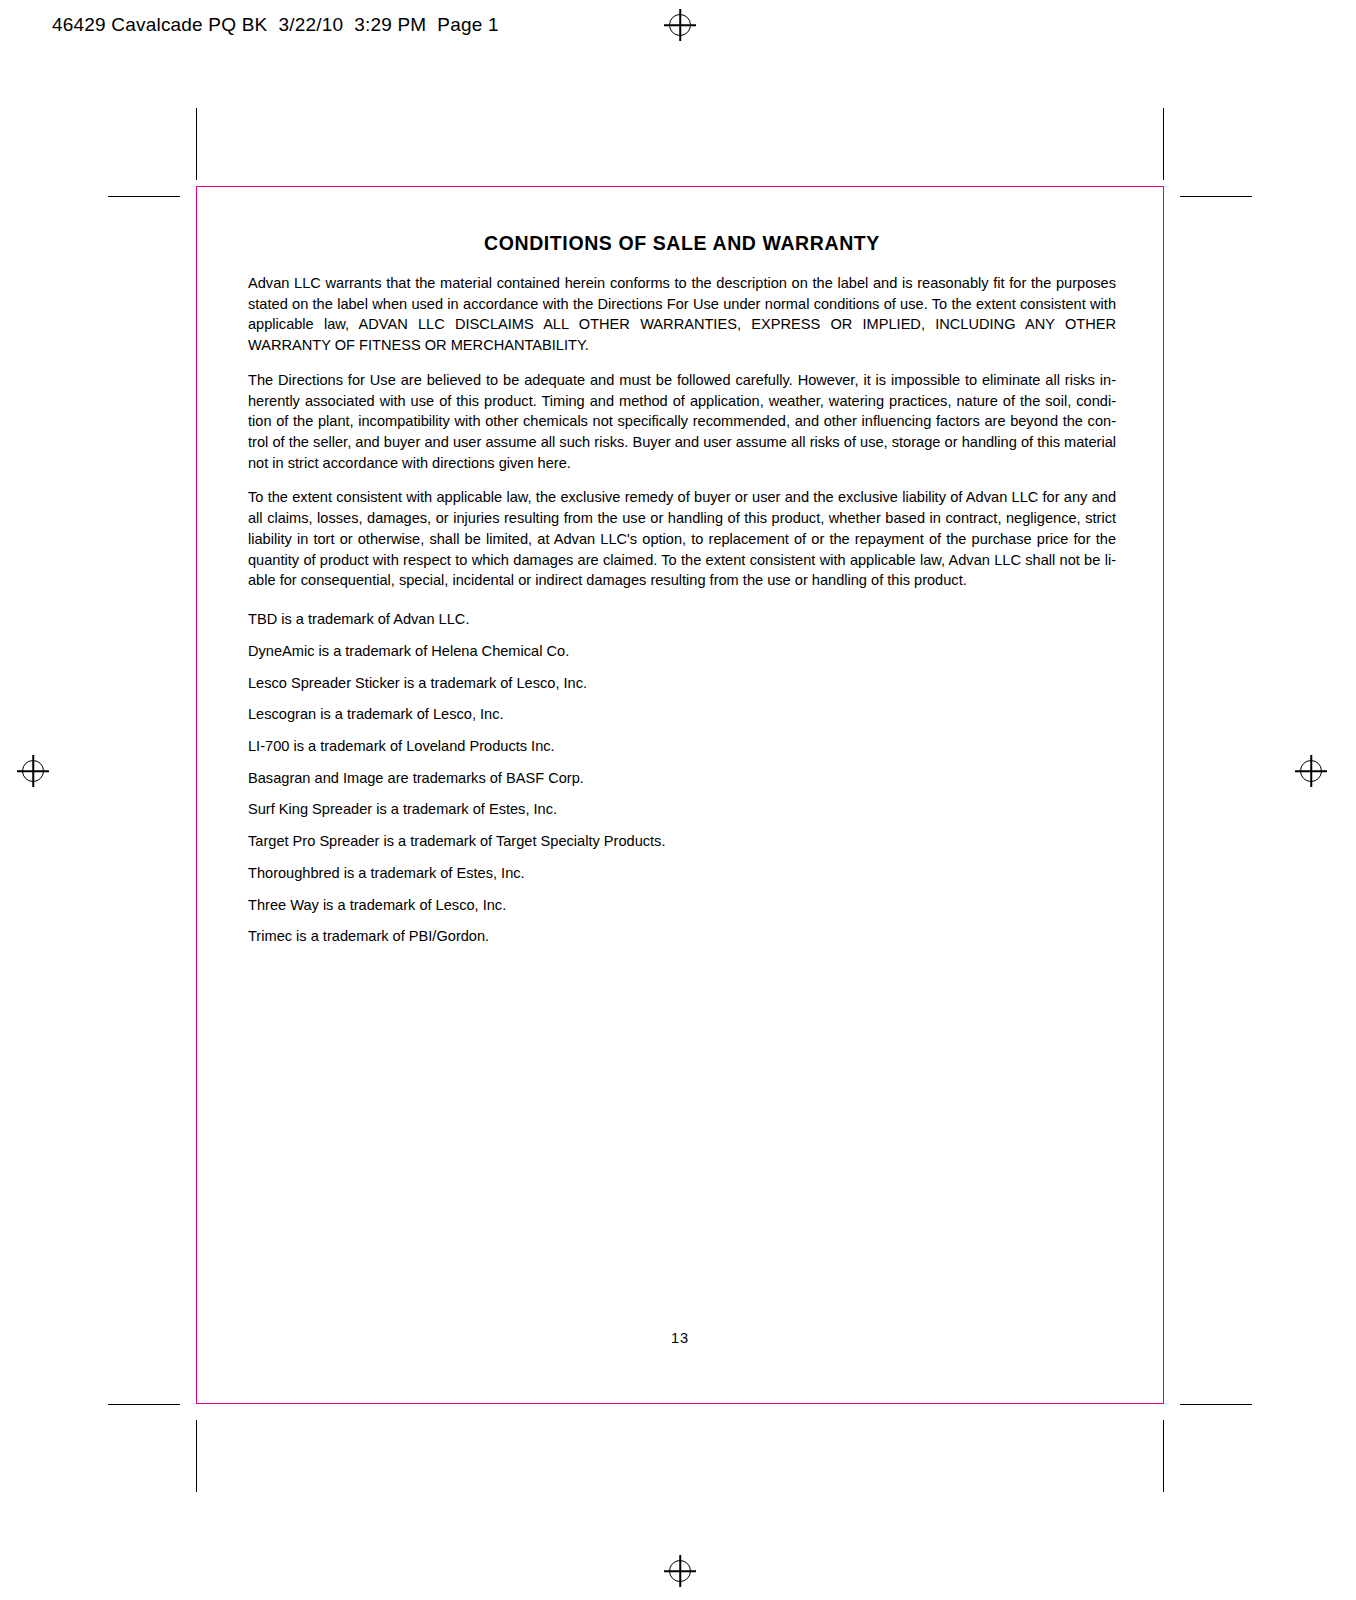46429 Cavalcade PQ BK 3/22/10 3:29 PM Page 1
CONDITIONS OF SALE AND WARRANTY
Advan LLC warrants that the material contained herein conforms to the description on the label and is reasonably fit for the purposes stated on the label when used in accordance with the Directions For Use under normal conditions of use. To the extent consistent with applicable law, ADVAN LLC DISCLAIMS ALL OTHER WARRANTIES, EXPRESS OR IMPLIED, INCLUDING ANY OTHER WARRANTY OF FITNESS OR MERCHANTABILITY.
The Directions for Use are believed to be adequate and must be followed carefully. However, it is impossible to eliminate all risks inherently associated with use of this product. Timing and method of application, weather, watering practices, nature of the soil, condition of the plant, incompatibility with other chemicals not specifically recommended, and other influencing factors are beyond the control of the seller, and buyer and user assume all such risks. Buyer and user assume all risks of use, storage or handling of this material not in strict accordance with directions given here.
To the extent consistent with applicable law, the exclusive remedy of buyer or user and the exclusive liability of Advan LLC for any and all claims, losses, damages, or injuries resulting from the use or handling of this product, whether based in contract, negligence, strict liability in tort or otherwise, shall be limited, at Advan LLC's option, to replacement of or the repayment of the purchase price for the quantity of product with respect to which damages are claimed. To the extent consistent with applicable law, Advan LLC shall not be liable for consequential, special, incidental or indirect damages resulting from the use or handling of this product.
TBD is a trademark of Advan LLC.
DyneAmic is a trademark of Helena Chemical Co.
Lesco Spreader Sticker is a trademark of Lesco, Inc.
Lescogran is a trademark of Lesco, Inc.
LI-700 is a trademark of Loveland Products Inc.
Basagran and Image are trademarks of BASF Corp.
Surf King Spreader is a trademark of Estes, Inc.
Target Pro Spreader is a trademark of Target Specialty Products.
Thoroughbred is a trademark of Estes, Inc.
Three Way is a trademark of Lesco, Inc.
Trimec is a trademark of PBI/Gordon.
13